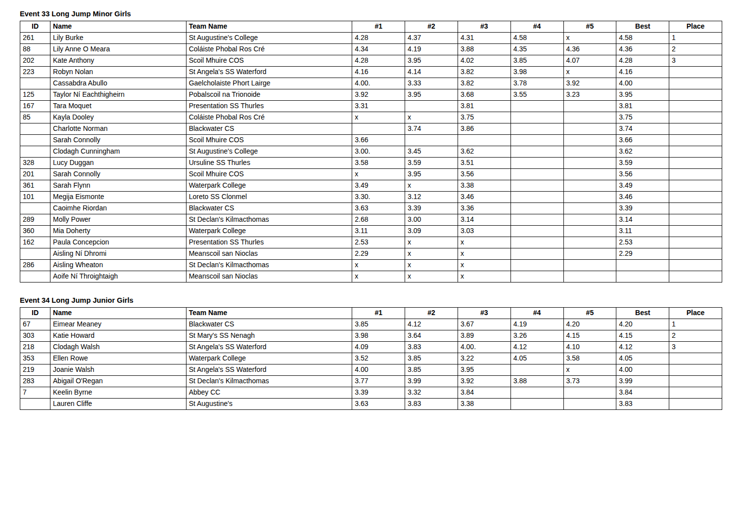Event 33 Long Jump Minor Girls
| ID | Name | Team Name | #1 | #2 | #3 | #4 | #5 | Best | Place |
| --- | --- | --- | --- | --- | --- | --- | --- | --- | --- |
| 261 | Lily Burke | St Augustine's College | 4.28 | 4.37 | 4.31 | 4.58 | x | 4.58 | 1 |
| 88 | Lily Anne O Meara | Coláiste Phobal Ros Cré | 4.34 | 4.19 | 3.88 | 4.35 | 4.36 | 4.36 | 2 |
| 202 | Kate Anthony | Scoil Mhuire COS | 4.28 | 3.95 | 4.02 | 3.85 | 4.07 | 4.28 | 3 |
| 223 | Robyn Nolan | St Angela's SS Waterford | 4.16 | 4.14 | 3.82 | 3.98 | x | 4.16 | |
| | Cassabdra Abullo | Gaelcholaiste Phort Lairge | 4.00. | 3.33 | 3.82 | 3.78 | 3.92 | 4.00 | |
| 125 | Taylor Ní Eachthigheirn | Pobalscoil na Trionoide | 3.92 | 3.95 | 3.68 | 3.55 | 3.23 | 3.95 | |
| 167 | Tara Moquet | Presentation SS Thurles | 3.31 | | 3.81 | | | 3.81 | |
| 85 | Kayla Dooley | Coláiste Phobal Ros Cré | x | x | 3.75 | | | 3.75 | |
| | Charlotte Norman | Blackwater CS | | 3.74 | 3.86 | | | 3.74 | |
| | Sarah Connolly | Scoil Mhuire COS | 3.66 | | | | | 3.66 | |
| | Clodagh Cunningham | St Augustine's College | 3.00. | 3.45 | 3.62 | | | 3.62 | |
| 328 | Lucy Duggan | Ursuline SS Thurles | 3.58 | 3.59 | 3.51 | | | 3.59 | |
| 201 | Sarah Connolly | Scoil Mhuire COS | x | 3.95 | 3.56 | | | 3.56 | |
| 361 | Sarah Flynn | Waterpark College | 3.49 | x | 3.38 | | | 3.49 | |
| 101 | Megija Eismonte | Loreto SS Clonmel | 3.30. | 3.12 | 3.46 | | | 3.46 | |
| | Caoimhe Riordan | Blackwater CS | 3.63 | 3.39 | 3.36 | | | 3.39 | |
| 289 | Molly Power | St Declan's Kilmacthomas | 2.68 | 3.00 | 3.14 | | | 3.14 | |
| 360 | Mia Doherty | Waterpark College | 3.11 | 3.09 | 3.03 | | | 3.11 | |
| 162 | Paula Concepcion | Presentation SS Thurles | 2.53 | x | x | | | 2.53 | |
| | Aisling Ní Dhromi | Meanscoil san Nioclas | 2.29 | x | x | | | 2.29 | |
| 286 | Aisling Wheaton | St Declan's Kilmacthomas | x | x | x | | | | |
| | Aoife Ní Throightaigh | Meanscoil san Nioclas | x | x | x | | | | |
Event 34 Long Jump Junior Girls
| ID | Name | Team Name | #1 | #2 | #3 | #4 | #5 | Best | Place |
| --- | --- | --- | --- | --- | --- | --- | --- | --- | --- |
| 67 | Eimear Meaney | Blackwater CS | 3.85 | 4.12 | 3.67 | 4.19 | 4.20 | 4.20 | 1 |
| 303 | Katie Howard | St Mary's SS Nenagh | 3.98 | 3.64 | 3.89 | 3.26 | 4.15 | 4.15 | 2 |
| 218 | Clodagh Walsh | St Angela's SS Waterford | 4.09 | 3.83 | 4.00. | 4.12 | 4.10 | 4.12 | 3 |
| 353 | Ellen Rowe | Waterpark College | 3.52 | 3.85 | 3.22 | 4.05 | 3.58 | 4.05 | |
| 219 | Joanie Walsh | St Angela's SS Waterford | 4.00 | 3.85 | 3.95 | | x | 4.00 | |
| 283 | Abigail O'Regan | St Declan's Kilmacthomas | 3.77 | 3.99 | 3.92 | 3.88 | 3.73 | 3.99 | |
| 7 | Keelin Byrne | Abbey CC | 3.39 | 3.32 | 3.84 | | | 3.84 | |
| | Lauren Cliffe | St Augustine's | 3.63 | 3.83 | 3.38 | | | 3.83 | |